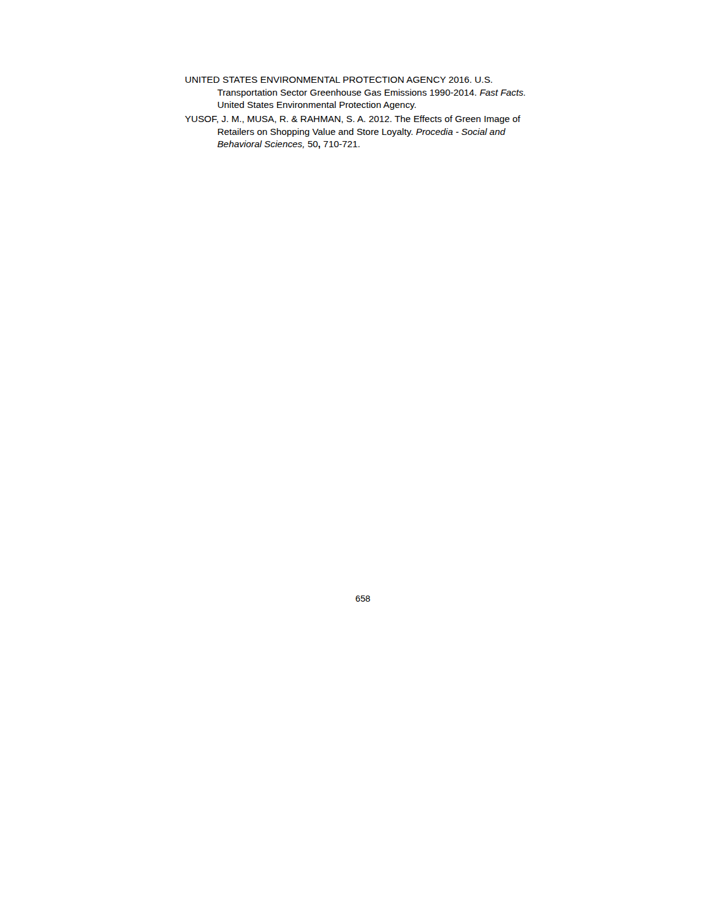UNITED STATES ENVIRONMENTAL PROTECTION AGENCY 2016. U.S. Transportation Sector Greenhouse Gas Emissions 1990-2014. Fast Facts. United States Environmental Protection Agency.
YUSOF, J. M., MUSA, R. & RAHMAN, S. A. 2012. The Effects of Green Image of Retailers on Shopping Value and Store Loyalty. Procedia - Social and Behavioral Sciences, 50, 710-721.
658